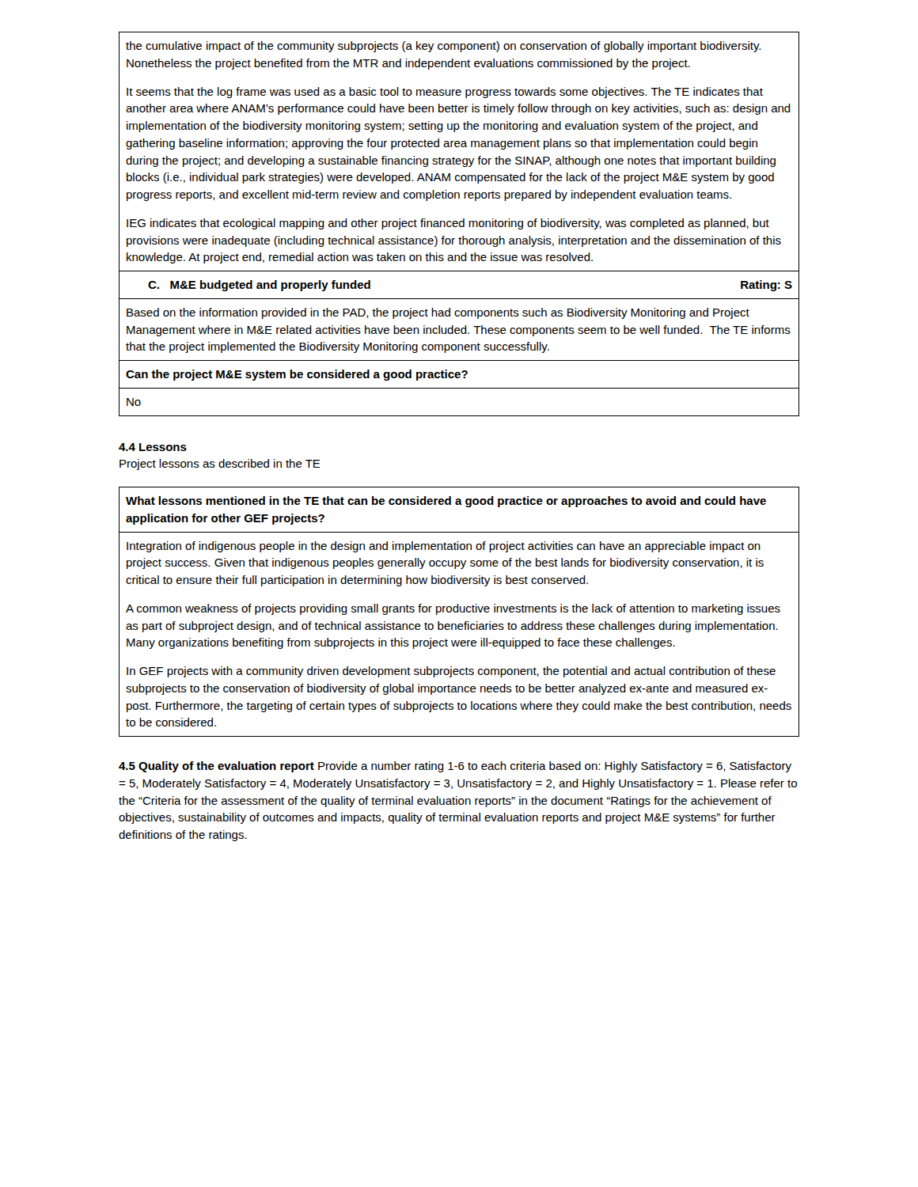| the cumulative impact of the community subprojects (a key component) on conservation of globally important biodiversity. Nonetheless the project benefited from the MTR and independent evaluations commissioned by the project. It seems that the log frame was used as a basic tool to measure progress towards some objectives. The TE indicates that another area where ANAM’s performance could have been better is timely follow through on key activities, such as: design and implementation of the biodiversity monitoring system; setting up the monitoring and evaluation system of the project, and gathering baseline information; approving the four protected area management plans so that implementation could begin during the project; and developing a sustainable financing strategy for the SINAP, although one notes that important building blocks (i.e., individual park strategies) were developed. ANAM compensated for the lack of the project M&E system by good progress reports, and excellent mid-term review and completion reports prepared by independent evaluation teams. IEG indicates that ecological mapping and other project financed monitoring of biodiversity, was completed as planned, but provisions were inadequate (including technical assistance) for thorough analysis, interpretation and the dissemination of this knowledge. At project end, remedial action was taken on this and the issue was resolved. |
| C. M&E budgeted and properly funded Rating: S |
| Based on the information provided in the PAD, the project had components such as Biodiversity Monitoring and Project Management where in M&E related activities have been included. These components seem to be well funded. The TE informs that the project implemented the Biodiversity Monitoring component successfully. |
| Can the project M&E system be considered a good practice? |
| No |
4.4 Lessons
Project lessons as described in the TE
| What lessons mentioned in the TE that can be considered a good practice or approaches to avoid and could have application for other GEF projects? |
| Integration of indigenous people in the design and implementation of project activities can have an appreciable impact on project success. Given that indigenous peoples generally occupy some of the best lands for biodiversity conservation, it is critical to ensure their full participation in determining how biodiversity is best conserved. A common weakness of projects providing small grants for productive investments is the lack of attention to marketing issues as part of subproject design, and of technical assistance to beneficiaries to address these challenges during implementation. Many organizations benefiting from subprojects in this project were ill-equipped to face these challenges. In GEF projects with a community driven development subprojects component, the potential and actual contribution of these subprojects to the conservation of biodiversity of global importance needs to be better analyzed ex-ante and measured ex-post. Furthermore, the targeting of certain types of subprojects to locations where they could make the best contribution, needs to be considered. |
4.5 Quality of the evaluation report Provide a number rating 1-6 to each criteria based on: Highly Satisfactory = 6, Satisfactory = 5, Moderately Satisfactory = 4, Moderately Unsatisfactory = 3, Unsatisfactory = 2, and Highly Unsatisfactory = 1. Please refer to the “Criteria for the assessment of the quality of terminal evaluation reports” in the document “Ratings for the achievement of objectives, sustainability of outcomes and impacts, quality of terminal evaluation reports and project M&E systems” for further definitions of the ratings.